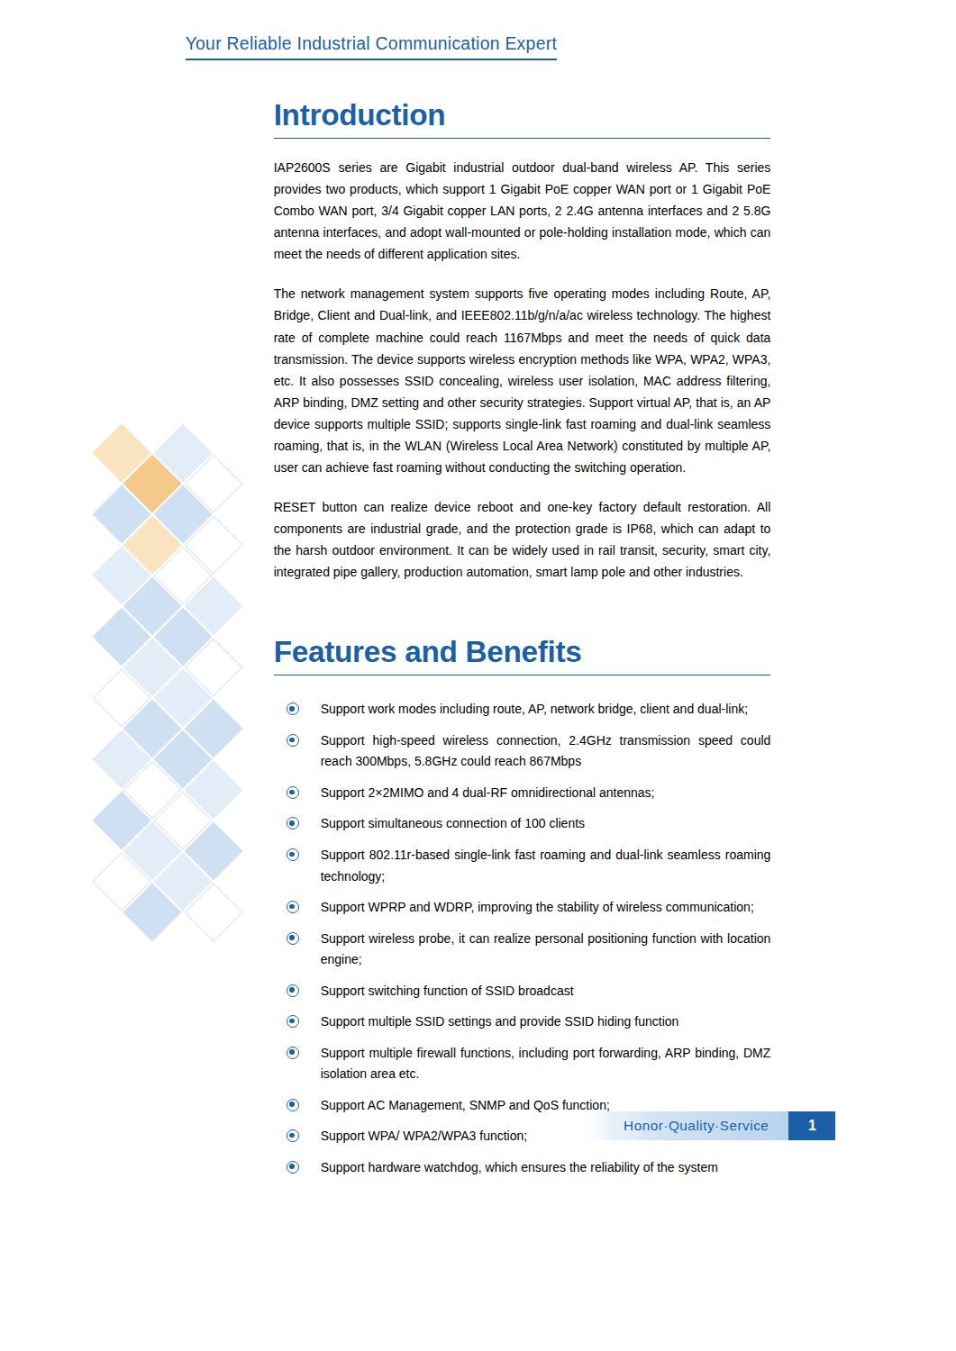Your Reliable Industrial Communication Expert
Introduction
IAP2600S series are Gigabit industrial outdoor dual-band wireless AP. This series provides two products, which support 1 Gigabit PoE copper WAN port or 1 Gigabit PoE Combo WAN port, 3/4 Gigabit copper LAN ports, 2 2.4G antenna interfaces and 2 5.8G antenna interfaces, and adopt wall-mounted or pole-holding installation mode, which can meet the needs of different application sites.
The network management system supports five operating modes including Route, AP, Bridge, Client and Dual-link, and IEEE802.11b/g/n/a/ac wireless technology. The highest rate of complete machine could reach 1167Mbps and meet the needs of quick data transmission. The device supports wireless encryption methods like WPA, WPA2, WPA3, etc. It also possesses SSID concealing, wireless user isolation, MAC address filtering, ARP binding, DMZ setting and other security strategies. Support virtual AP, that is, an AP device supports multiple SSID; supports single-link fast roaming and dual-link seamless roaming, that is, in the WLAN (Wireless Local Area Network) constituted by multiple AP, user can achieve fast roaming without conducting the switching operation.
RESET button can realize device reboot and one-key factory default restoration. All components are industrial grade, and the protection grade is IP68, which can adapt to the harsh outdoor environment. It can be widely used in rail transit, security, smart city, integrated pipe gallery, production automation, smart lamp pole and other industries.
Features and Benefits
Support work modes including route, AP, network bridge, client and dual-link;
Support high-speed wireless connection, 2.4GHz transmission speed could reach 300Mbps, 5.8GHz could reach 867Mbps
Support 2×2MIMO and 4 dual-RF omnidirectional antennas;
Support simultaneous connection of 100 clients
Support 802.11r-based single-link fast roaming and dual-link seamless roaming technology;
Support WPRP and WDRP, improving the stability of wireless communication;
Support wireless probe, it can realize personal positioning function with location engine;
Support switching function of SSID broadcast
Support multiple SSID settings and provide SSID hiding function
Support multiple firewall functions, including port forwarding, ARP binding, DMZ isolation area etc.
Support AC Management, SNMP and QoS function;
Support WPA/ WPA2/WPA3 function;
Support hardware watchdog, which ensures the reliability of the system
Honor·Quality·Service
1